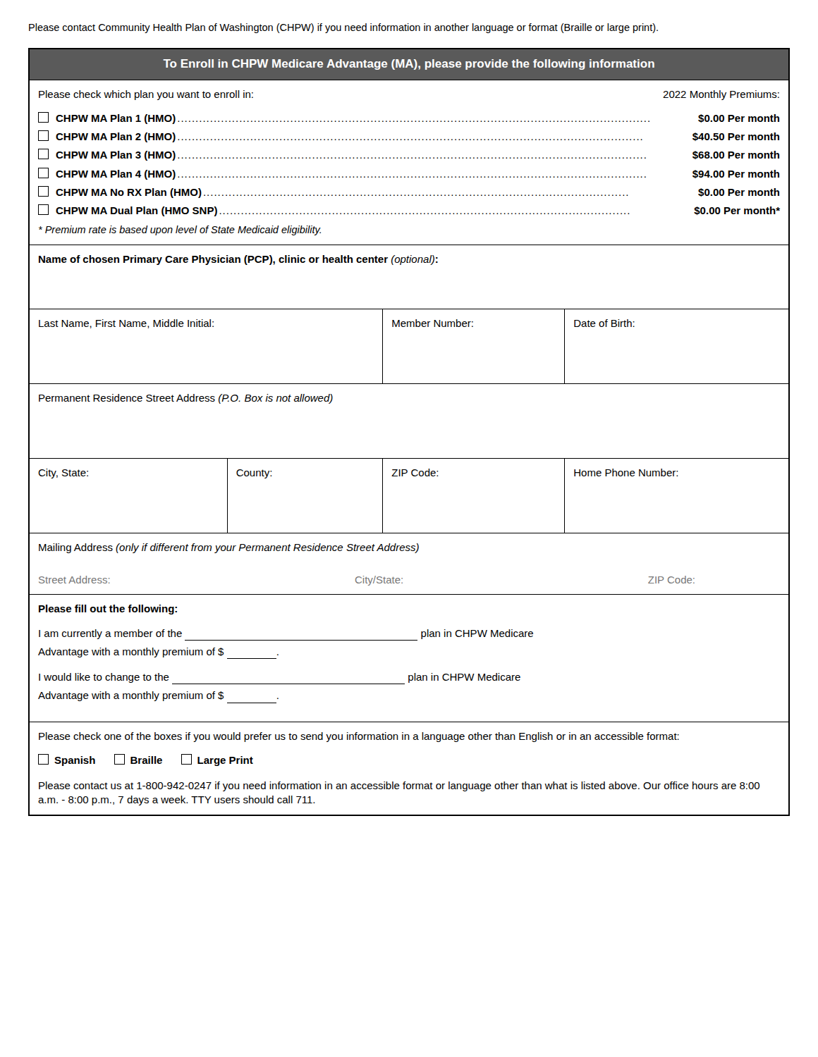Please contact Community Health Plan of Washington (CHPW) if you need information in another language or format (Braille or large print).
| To Enroll in CHPW Medicare Advantage (MA), please provide the following information |
| Please check which plan you want to enroll in: 2022 Monthly Premiums: CHPW MA Plan 1 (HMO) .................................................................................................................................. $0.00 Per month CHPW MA Plan 2 (HMO) ................................................................................................................................ $40.50 Per month CHPW MA Plan 3 (HMO) ................................................................................................................................. $68.00 Per month CHPW MA Plan 4 (HMO) ................................................................................................................................. $94.00 Per month CHPW MA No RX Plan (HMO) ..................................................................................................................... $0.00 Per month CHPW MA Dual Plan (HMO SNP) ................................................................................................................. $0.00 Per month* * Premium rate is based upon level of State Medicaid eligibility. |
| Name of chosen Primary Care Physician (PCP), clinic or health center (optional) : |
| Last Name, First Name, Middle Initial: | Member Number: | Date of Birth: |
| Permanent Residence Street Address (P.O. Box is not allowed) |
| City, State: | County: | ZIP Code: | Home Phone Number: |
| Mailing Address (only if different from your Permanent Residence Street Address) Street Address: City/State: ZIP Code: |
| Please fill out the following: I am currently a member of the plan in CHPW Medicare Advantage with a monthly premium of $ . I would like to change to the plan in CHPW Medicare Advantage with a monthly premium of $ . |
| Please check one of the boxes if you would prefer us to send you information in a language other than English or in an accessible format: Spanish Braille Large Print Please contact us at 1-800-942-0247 if you need information in an accessible format or language other than what is listed above. Our office hours are 8:00 a.m. - 8:00 p.m., 7 days a week. TTY users should call 711. |